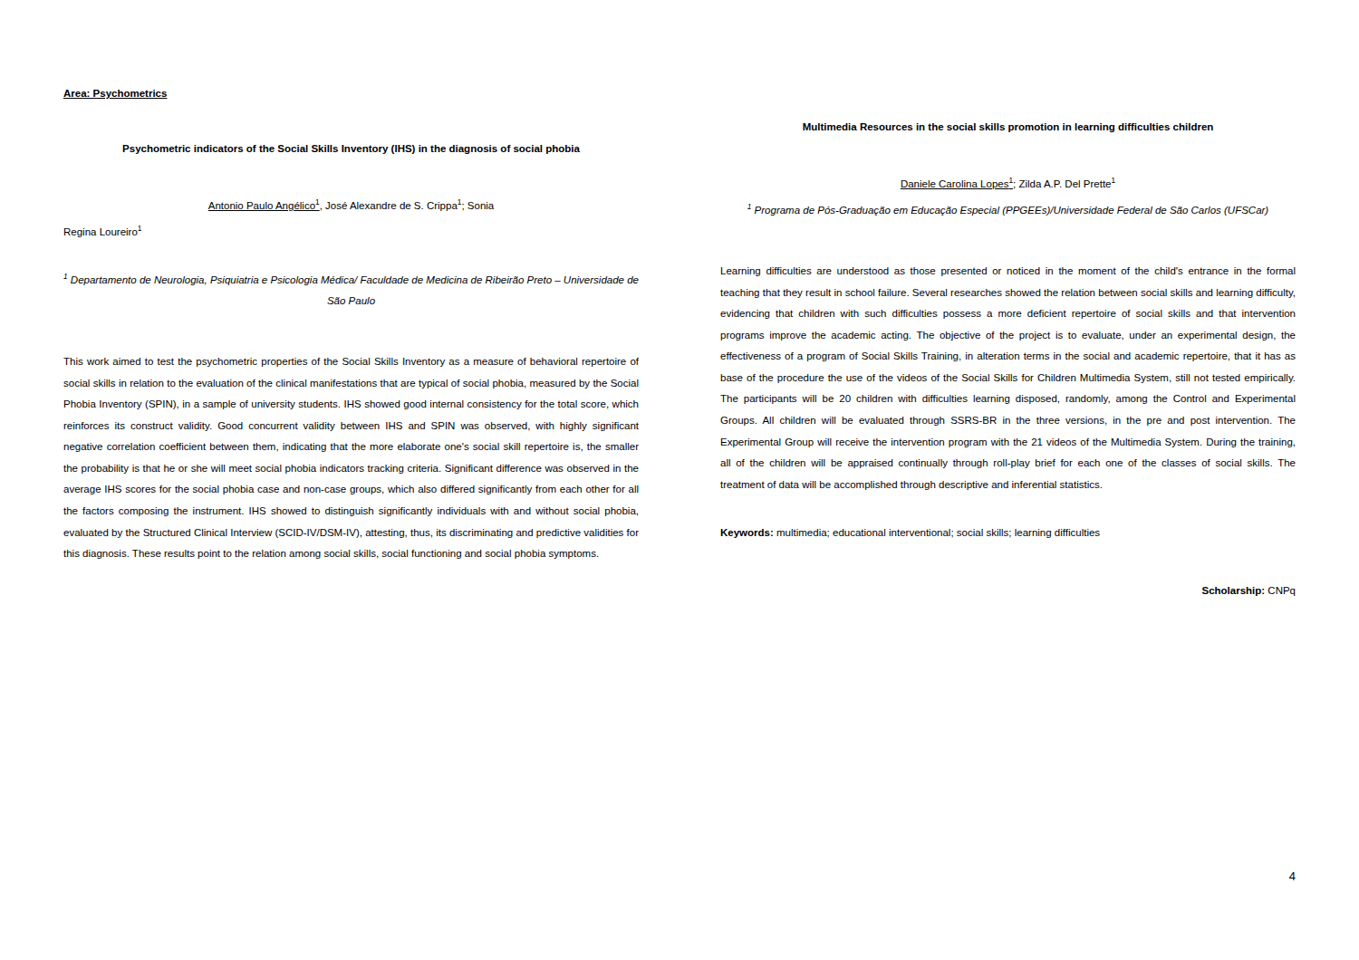Area: Psychometrics
Psychometric indicators of the Social Skills Inventory (IHS) in the diagnosis of social phobia
Antonio Paulo Angélico1, José Alexandre de S. Crippa1; Sonia
Regina Loureiro1
1 Departamento de Neurologia, Psiquiatria e Psicologia Médica/ Faculdade de Medicina de Ribeirão Preto – Universidade de São Paulo
This work aimed to test the psychometric properties of the Social Skills Inventory as a measure of behavioral repertoire of social skills in relation to the evaluation of the clinical manifestations that are typical of social phobia, measured by the Social Phobia Inventory (SPIN), in a sample of university students. IHS showed good internal consistency for the total score, which reinforces its construct validity. Good concurrent validity between IHS and SPIN was observed, with highly significant negative correlation coefficient between them, indicating that the more elaborate one's social skill repertoire is, the smaller the probability is that he or she will meet social phobia indicators tracking criteria. Significant difference was observed in the average IHS scores for the social phobia case and non-case groups, which also differed significantly from each other for all the factors composing the instrument. IHS showed to distinguish significantly individuals with and without social phobia, evaluated by the Structured Clinical Interview (SCID-IV/DSM-IV), attesting, thus, its discriminating and predictive validities for this diagnosis. These results point to the relation among social skills, social functioning and social phobia symptoms.
Multimedia Resources in the social skills promotion in learning difficulties children
Daniele Carolina Lopes1; Zilda A.P. Del Prette1
1 Programa de Pós-Graduação em Educação Especial (PPGEEs)/Universidade Federal de São Carlos (UFSCar)
Learning difficulties are understood as those presented or noticed in the moment of the child's entrance in the formal teaching that they result in school failure. Several researches showed the relation between social skills and learning difficulty, evidencing that children with such difficulties possess a more deficient repertoire of social skills and that intervention programs improve the academic acting. The objective of the project is to evaluate, under an experimental design, the effectiveness of a program of Social Skills Training, in alteration terms in the social and academic repertoire, that it has as base of the procedure the use of the videos of the Social Skills for Children Multimedia System, still not tested empirically. The participants will be 20 children with difficulties learning disposed, randomly, among the Control and Experimental Groups. All children will be evaluated through SSRS-BR in the three versions, in the pre and post intervention. The Experimental Group will receive the intervention program with the 21 videos of the Multimedia System. During the training, all of the children will be appraised continually through roll-play brief for each one of the classes of social skills. The treatment of data will be accomplished through descriptive and inferential statistics.
Keywords: multimedia; educational interventional; social skills; learning difficulties
Scholarship: CNPq
4